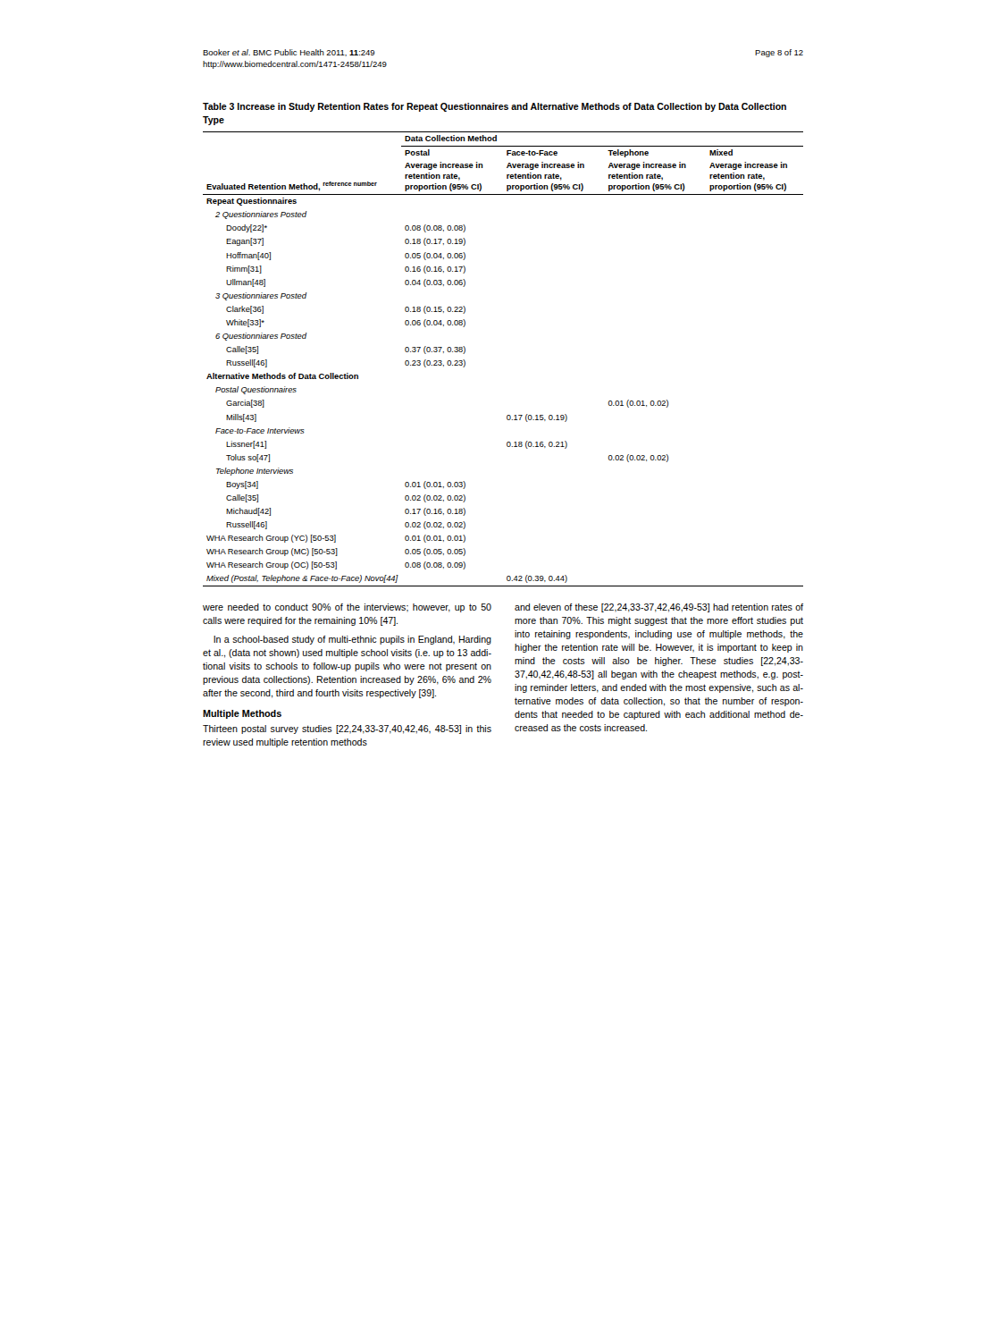Booker et al. BMC Public Health 2011, 11:249
http://www.biomedcentral.com/1471-2458/11/249
Page 8 of 12
Table 3 Increase in Study Retention Rates for Repeat Questionnaires and Alternative Methods of Data Collection by Data Collection Type
| | Data Collection Method |
| --- | --- |
| | Postal | Face-to-Face | Telephone | Mixed |
| Evaluated Retention Method, reference number | Average increase in retention rate, proportion (95% CI) | Average increase in retention rate, proportion (95% CI) | Average increase in retention rate, proportion (95% CI) | Average increase in retention rate, proportion (95% CI) |
| Repeat Questionnaires | | | | |
| 2 Questionniares Posted | | | | |
| Doody[22]* | 0.08 (0.08, 0.08) | | | |
| Eagan[37] | 0.18 (0.17, 0.19) | | | |
| Hoffman[40] | 0.05 (0.04, 0.06) | | | |
| Rimm[31] | 0.16 (0.16, 0.17) | | | |
| Ullman[48] | 0.04 (0.03, 0.06) | | | |
| 3 Questionniares Posted | | | | |
| Clarke[36] | 0.18 (0.15, 0.22) | | | |
| White[33]* | 0.06 (0.04, 0.08) | | | |
| 6 Questionniares Posted | | | | |
| Calle[35] | 0.37 (0.37, 0.38) | | | |
| Russell[46] | 0.23 (0.23, 0.23) | | | |
| Alternative Methods of Data Collection | | | | |
| Postal Questionnaires | | | | |
| Garcia[38] | | | 0.01 (0.01, 0.02) | |
| Mills[43] | | 0.17 (0.15, 0.19) | | |
| Face-to-Face Interviews | | | | |
| Lissner[41] | | 0.18 (0.16, 0.21) | | |
| Tolus so[47] | | | 0.02 (0.02, 0.02) | |
| Telephone Interviews | | | | |
| Boys[34] | 0.01 (0.01, 0.03) | | | |
| Calle[35] | 0.02 (0.02, 0.02) | | | |
| Michaud[42] | 0.17 (0.16, 0.18) | | | |
| Russell[46] | 0.02 (0.02, 0.02) | | | |
| WHA Research Group (YC) [50-53] | 0.01 (0.01, 0.01) | | | |
| WHA Research Group (MC) [50-53] | 0.05 (0.05, 0.05) | | | |
| WHA Research Group (OC) [50-53] | 0.08 (0.08, 0.09) | | | |
| Mixed (Postal, Telephone & Face-to-Face) Novo[44] | | 0.42 (0.39, 0.44) | | |
were needed to conduct 90% of the interviews; however, up to 50 calls were required for the remaining 10% [47].
In a school-based study of multi-ethnic pupils in England, Harding et al., (data not shown) used multiple school visits (i.e. up to 13 additional visits to schools to follow-up pupils who were not present on previous data collections). Retention increased by 26%, 6% and 2% after the second, third and fourth visits respectively [39].
Multiple Methods
Thirteen postal survey studies [22,24,33-37,40,42,46, 48-53] in this review used multiple retention methods
and eleven of these [22,24,33-37,42,46,49-53] had retention rates of more than 70%. This might suggest that the more effort studies put into retaining respondents, including use of multiple methods, the higher the retention rate will be. However, it is important to keep in mind the costs will also be higher. These studies [22,24,33-37,40,42,46,48-53] all began with the cheapest methods, e.g. posting reminder letters, and ended with the most expensive, such as alternative modes of data collection, so that the number of respondents that needed to be captured with each additional method decreased as the costs increased.